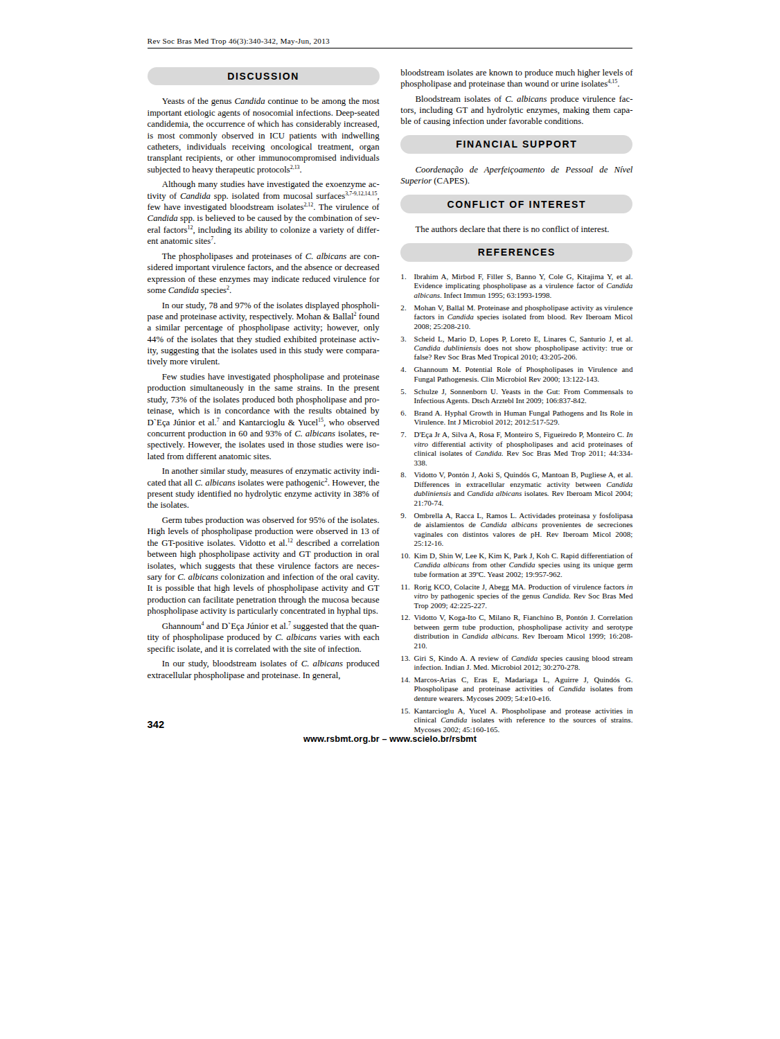Rev Soc Bras Med Trop 46(3):340-342, May-Jun, 2013
DISCUSSION
Yeasts of the genus Candida continue to be among the most important etiologic agents of nosocomial infections. Deep-seated candidemia, the occurrence of which has considerably increased, is most commonly observed in ICU patients with indwelling catheters, individuals receiving oncological treatment, organ transplant recipients, or other immunocompromised individuals subjected to heavy therapeutic protocols2,13.
Although many studies have investigated the exoenzyme activity of Candida spp. isolated from mucosal surfaces3,7-9,12,14,15, few have investigated bloodstream isolates2,12. The virulence of Candida spp. is believed to be caused by the combination of several factors12, including its ability to colonize a variety of different anatomic sites7.
The phospholipases and proteinases of C. albicans are considered important virulence factors, and the absence or decreased expression of these enzymes may indicate reduced virulence for some Candida species2.
In our study, 78 and 97% of the isolates displayed phospholipase and proteinase activity, respectively. Mohan & Ballal2 found a similar percentage of phospholipase activity; however, only 44% of the isolates that they studied exhibited proteinase activity, suggesting that the isolates used in this study were comparatively more virulent.
Few studies have investigated phospholipase and proteinase production simultaneously in the same strains. In the present study, 73% of the isolates produced both phospholipase and proteinase, which is in concordance with the results obtained by D`Eça Júnior et al.7 and Kantarcioglu & Yucel15, who observed concurrent production in 60 and 93% of C. albicans isolates, respectively. However, the isolates used in those studies were isolated from different anatomic sites.
In another similar study, measures of enzymatic activity indicated that all C. albicans isolates were pathogenic2. However, the present study identified no hydrolytic enzyme activity in 38% of the isolates.
Germ tubes production was observed for 95% of the isolates. High levels of phospholipase production were observed in 13 of the GT-positive isolates. Vidotto et al.12 described a correlation between high phospholipase activity and GT production in oral isolates, which suggests that these virulence factors are necessary for C. albicans colonization and infection of the oral cavity. It is possible that high levels of phospholipase activity and GT production can facilitate penetration through the mucosa because phospholipase activity is particularly concentrated in hyphal tips.
Ghannoum4 and D`Eça Júnior et al.7 suggested that the quantity of phospholipase produced by C. albicans varies with each specific isolate, and it is correlated with the site of infection.
In our study, bloodstream isolates of C. albicans produced extracellular phospholipase and proteinase. In general,
bloodstream isolates are known to produce much higher levels of phospholipase and proteinase than wound or urine isolates4,15.
Bloodstream isolates of C. albicans produce virulence factors, including GT and hydrolytic enzymes, making them capable of causing infection under favorable conditions.
FINANCIAL SUPPORT
Coordenação de Aperfeiçoamento de Pessoal de Nível Superior (CAPES).
CONFLICT OF INTEREST
The authors declare that there is no conflict of interest.
REFERENCES
Ibrahim A, Mirbod F, Filler S, Banno Y, Cole G, Kitajima Y, et al. Evidence implicating phospholipase as a virulence factor of Candida albicans. Infect Immun 1995; 63:1993-1998.
Mohan V, Ballal M. Proteinase and phospholipase activity as virulence factors in Candida species isolated from blood. Rev Iberoam Micol 2008; 25:208-210.
Scheid L, Mario D, Lopes P, Loreto E, Linares C, Santurio J, et al. Candida dubliniensis does not show phospholipase activity: true or false? Rev Soc Bras Med Tropical 2010; 43:205-206.
Ghannoum M. Potential Role of Phospholipases in Virulence and Fungal Pathogenesis. Clin Microbiol Rev 2000; 13:122-143.
Schulze J, Sonnenborn U. Yeasts in the Gut: From Commensals to Infectious Agents. Dtsch Arztebl Int 2009; 106:837-842.
Brand A. Hyphal Growth in Human Fungal Pathogens and Its Role in Virulence. Int J Microbiol 2012; 2012:517-529.
D'Eça Jr A, Silva A, Rosa F, Monteiro S, Figueiredo P, Monteiro C. In vitro differential activity of phospholipases and acid proteinases of clinical isolates of Candida. Rev Soc Bras Med Trop 2011; 44:334-338.
Vidotto V, Pontón J, Aoki S, Quindós G, Mantoan B, Pugliese A, et al. Differences in extracellular enzymatic activity between Candida dubliniensis and Candida albicans isolates. Rev Iberoam Micol 2004; 21:70-74.
Ombrella A, Racca L, Ramos L. Actividades proteinasa y fosfolipasa de aislamientos de Candida albicans provenientes de secreciones vaginales con distintos valores de pH. Rev Iberoam Micol 2008; 25:12-16.
Kim D, Shin W, Lee K, Kim K, Park J, Koh C. Rapid differentiation of Candida albicans from other Candida species using its unique germ tube formation at 39ºC. Yeast 2002; 19:957-962.
Rorig KCO, Colacite J, Abegg MA. Production of virulence factors in vitro by pathogenic species of the genus Candida. Rev Soc Bras Med Trop 2009; 42:225-227.
Vidotto V, Koga-Ito C, Milano R, Fianchino B, Pontón J. Correlation between germ tube production, phospholipase activity and serotype distribution in Candida albicans. Rev Iberoam Micol 1999; 16:208-210.
Giri S, Kindo A. A review of Candida species causing blood stream infection. Indian J. Med. Microbiol 2012; 30:270-278.
Marcos-Arias C, Eras E, Madariaga L, Aguirre J, Quindós G. Phospholipase and proteinase activities of Candida isolates from denture wearers. Mycoses 2009; 54:e10-e16.
Kantarcioglu A, Yucel A. Phospholipase and protease activities in clinical Candida isolates with reference to the sources of strains. Mycoses 2002; 45:160-165.
342
www.rsbmt.org.br – www.scielo.br/rsbmt